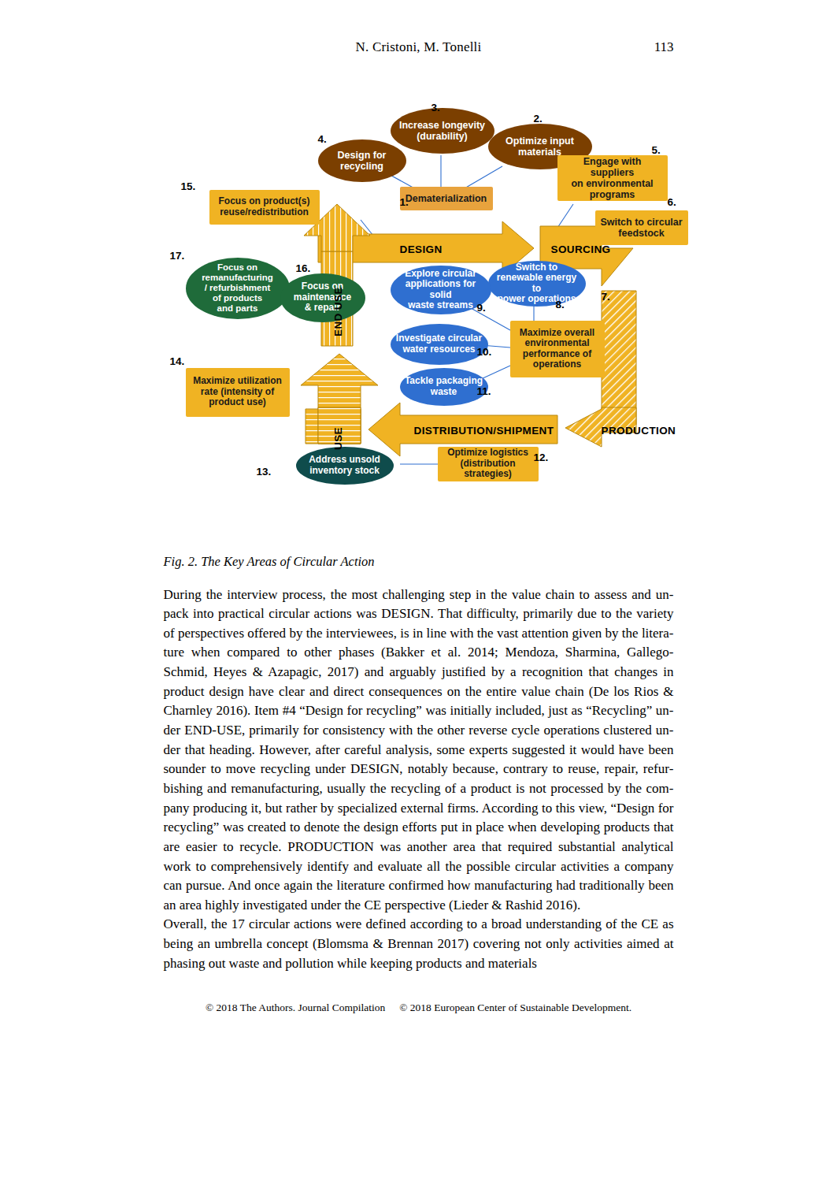N. Cristoni, M. Tonelli 113
3. 2. 4. 5. 6. 1. 15. 17. 16. 9. 8. 7. 10. 11. 14. 12. 13. DESIGN SOURCING PRODUCTION DISTRIBUTION/SHIPMENT USE END USE
Increase longevity
(durability)
Optimize input
materials
Design for
recycling
Dematerialization
Engage with suppliers
on environmental
programs
Switch to circular
feedstock
Switch to
renewable energy to
power operations
Explore circular
applications for solid
waste streams
Investigate circular
water resources
Tackle packaging
waste
Maximize overall
environmental
performance of
operations
Focus on product(s)
reuse/redistribution
Focus on
remanufacturing
/ refurbishment
of products
and parts
Focus on
maintenance
& repair
Maximize utilization
rate (intensity of
product use)
Optimize logistics
(distribution strategies)
Address unsold
inventory stock
Fig. 2. The Key Areas of Circular Action
During the interview process, the most challenging step in the value chain to assess and unpack into practical circular actions was DESIGN. That difficulty, primarily due to the variety of perspectives offered by the interviewees, is in line with the vast attention given by the literature when compared to other phases (Bakker et al. 2014; Mendoza, Sharmina, Gallego-Schmid, Heyes & Azapagic, 2017) and arguably justified by a recognition that changes in product design have clear and direct consequences on the entire value chain (De los Rios & Charnley 2016). Item #4 “Design for recycling” was initially included, just as “Recycling” under END-USE, primarily for consistency with the other reverse cycle operations clustered under that heading. However, after careful analysis, some experts suggested it would have been sounder to move recycling under DESIGN, notably because, contrary to reuse, repair, refurbishing and remanufacturing, usually the recycling of a product is not processed by the company producing it, but rather by specialized external firms. According to this view, “Design for recycling” was created to denote the design efforts put in place when developing products that are easier to recycle. PRODUCTION was another area that required substantial analytical work to comprehensively identify and evaluate all the possible circular activities a company can pursue. And once again the literature confirmed how manufacturing had traditionally been an area highly investigated under the CE perspective (Lieder & Rashid 2016).
Overall, the 17 circular actions were defined according to a broad understanding of the CE as being an umbrella concept (Blomsma & Brennan 2017) covering not only activities aimed at phasing out waste and pollution while keeping products and materials
© 2018 The Authors. Journal Compilation © 2018 European Center of Sustainable Development.